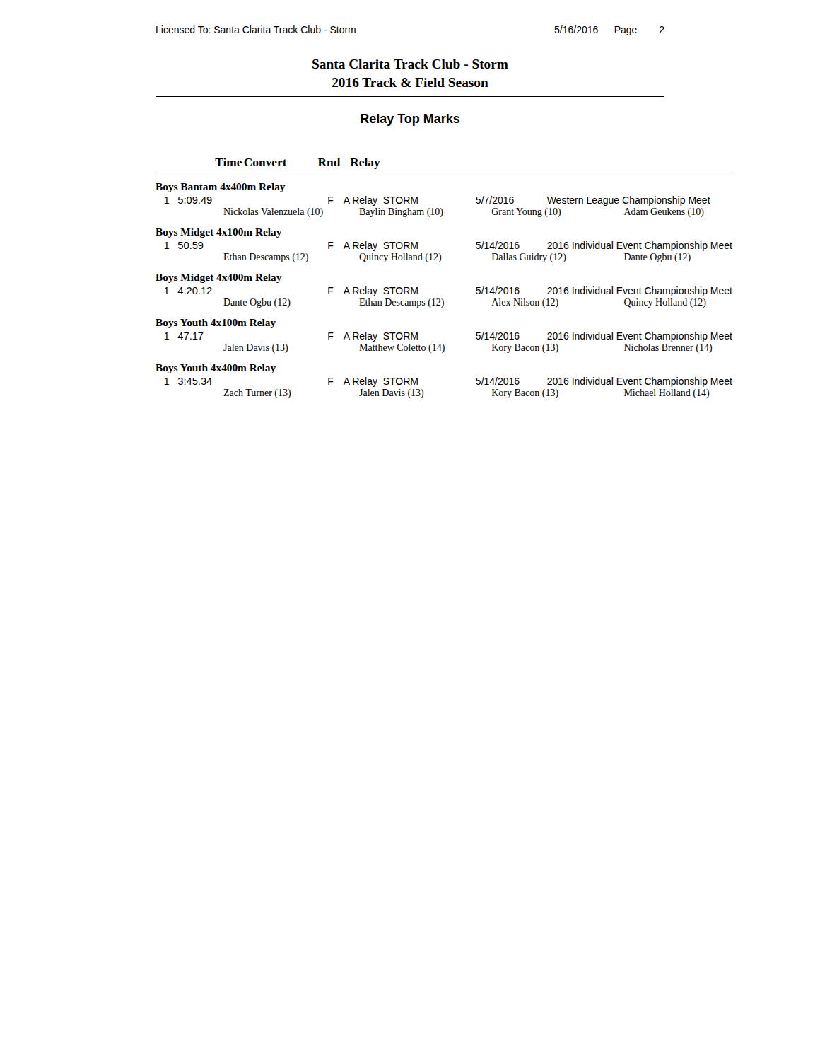Licensed To: Santa Clarita Track Club - Storm
5/16/2016Page 2
Santa Clarita Track Club - Storm
2016 Track & Field Season
Relay Top Marks
| | Time | Convert | Rnd | Relay |
| --- | --- | --- | --- | --- |
| Boys Bantam 4x400m Relay |
| 1 | 5:09.49 | | F | A Relay STORM 5/7/2016 Western League Championship Meet |
| Nickolas Valenzuela (10) Baylin Bingham (10) Grant Young (10) Adam Geukens (10) |
| Boys Midget 4x100m Relay |
| 1 | 50.59 | | F | A Relay STORM 5/14/2016 2016 Individual Event Championship Meet |
| Ethan Descamps (12) Quincy Holland (12) Dallas Guidry (12) Dante Ogbu (12) |
| Boys Midget 4x400m Relay |
| 1 | 4:20.12 | | F | A Relay STORM 5/14/2016 2016 Individual Event Championship Meet |
| Dante Ogbu (12) Ethan Descamps (12) Alex Nilson (12) Quincy Holland (12) |
| Boys Youth 4x100m Relay |
| 1 | 47.17 | | F | A Relay STORM 5/14/2016 2016 Individual Event Championship Meet |
| Jalen Davis (13) Matthew Coletto (14) Kory Bacon (13) Nicholas Brenner (14) |
| Boys Youth 4x400m Relay |
| 1 | 3:45.34 | | F | A Relay STORM 5/14/2016 2016 Individual Event Championship Meet |
| Zach Turner (13) Jalen Davis (13) Kory Bacon (13) Michael Holland (14) |